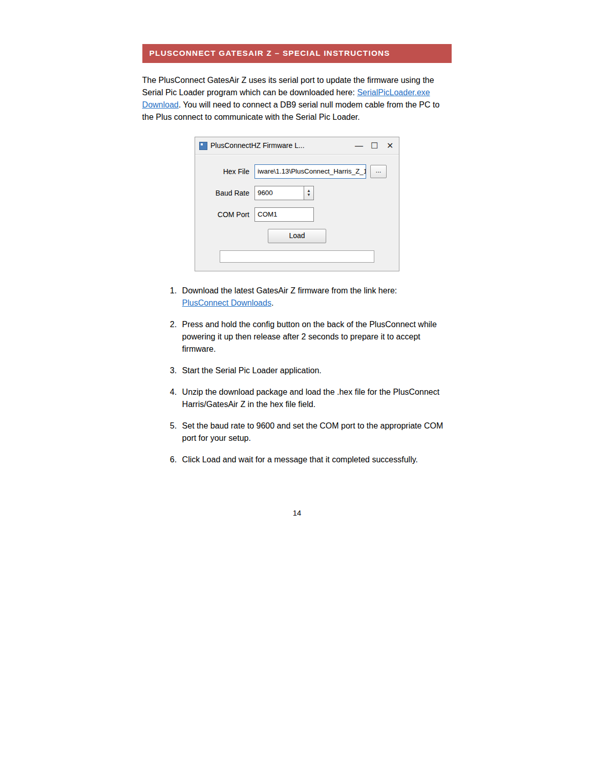PLUSCONNECT GATESAIR Z – SPECIAL INSTRUCTIONS
The PlusConnect GatesAir Z uses its serial port to update the firmware using the Serial Pic Loader program which can be downloaded here: SerialPicLoader.exe Download. You will need to connect a DB9 serial null modem cable from the PC to the Plus connect to communicate with the Serial Pic Loader.
PlusConnectHZ Firmware L...
—☐✕
Hex File
iware\1.13\PlusConnect_Harris_Z_1_13.hex
...
Baud Rate
9600
▲▼
COM Port
COM1
Load
Download the latest GatesAir Z firmware from the link here:
PlusConnect Downloads.
Press and hold the config button on the back of the PlusConnect while powering it up then release after 2 seconds to prepare it to accept firmware.
Start the Serial Pic Loader application.
Unzip the download package and load the .hex file for the PlusConnect Harris/GatesAir Z in the hex file field.
Set the baud rate to 9600 and set the COM port to the appropriate COM port for your setup.
Click Load and wait for a message that it completed successfully.
14